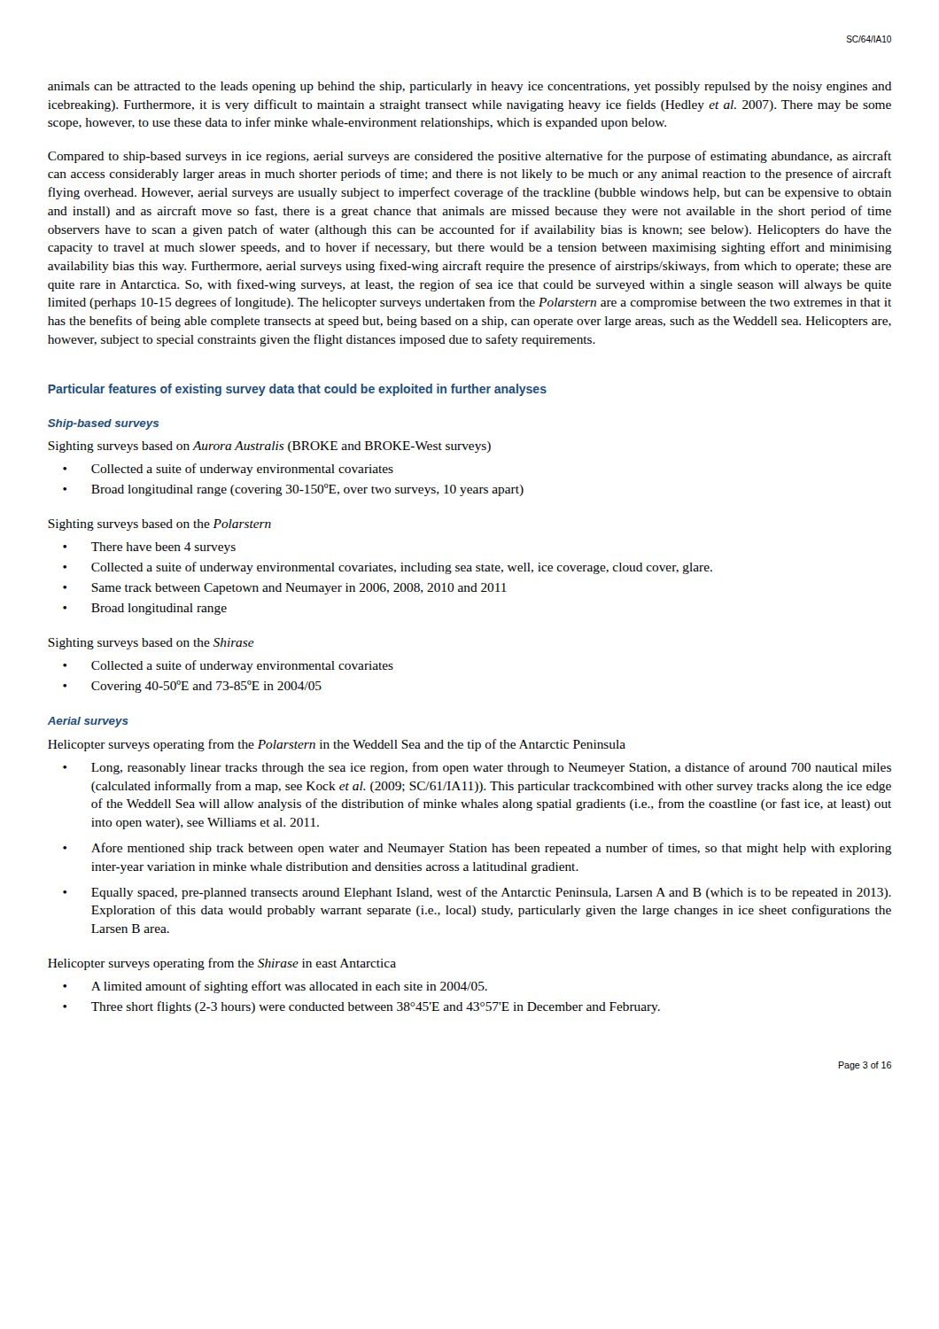SC/64/IA10
animals can be attracted to the leads opening up behind the ship, particularly in heavy ice concentrations, yet possibly repulsed by the noisy engines and icebreaking). Furthermore, it is very difficult to maintain a straight transect while navigating heavy ice fields (Hedley et al. 2007). There may be some scope, however, to use these data to infer minke whale-environment relationships, which is expanded upon below.
Compared to ship-based surveys in ice regions, aerial surveys are considered the positive alternative for the purpose of estimating abundance, as aircraft can access considerably larger areas in much shorter periods of time; and there is not likely to be much or any animal reaction to the presence of aircraft flying overhead. However, aerial surveys are usually subject to imperfect coverage of the trackline (bubble windows help, but can be expensive to obtain and install) and as aircraft move so fast, there is a great chance that animals are missed because they were not available in the short period of time observers have to scan a given patch of water (although this can be accounted for if availability bias is known; see below). Helicopters do have the capacity to travel at much slower speeds, and to hover if necessary, but there would be a tension between maximising sighting effort and minimising availability bias this way. Furthermore, aerial surveys using fixed-wing aircraft require the presence of airstrips/skiways, from which to operate; these are quite rare in Antarctica. So, with fixed-wing surveys, at least, the region of sea ice that could be surveyed within a single season will always be quite limited (perhaps 10-15 degrees of longitude). The helicopter surveys undertaken from the Polarstern are a compromise between the two extremes in that it has the benefits of being able complete transects at speed but, being based on a ship, can operate over large areas, such as the Weddell sea. Helicopters are, however, subject to special constraints given the flight distances imposed due to safety requirements.
Particular features of existing survey data that could be exploited in further analyses
Ship-based surveys
Sighting surveys based on Aurora Australis (BROKE and BROKE-West surveys)
Collected a suite of underway environmental covariates
Broad longitudinal range (covering 30-150ºE, over two surveys, 10 years apart)
Sighting surveys based on the Polarstern
There have been 4 surveys
Collected a suite of underway environmental covariates, including sea state, well, ice coverage, cloud cover, glare.
Same track between Capetown and Neumayer in 2006, 2008, 2010 and 2011
Broad longitudinal range
Sighting surveys based on the Shirase
Collected a suite of underway environmental covariates
Covering 40-50ºE and 73-85ºE in 2004/05
Aerial surveys
Helicopter surveys operating from the Polarstern in the Weddell Sea and the tip of the Antarctic Peninsula
Long, reasonably linear tracks through the sea ice region, from open water through to Neumeyer Station, a distance of around 700 nautical miles (calculated informally from a map, see Kock et al. (2009; SC/61/IA11)). This particular trackcombined with other survey tracks along the ice edge of the Weddell Sea will allow analysis of the distribution of minke whales along spatial gradients (i.e., from the coastline (or fast ice, at least) out into open water), see Williams et al. 2011.
Afore mentioned ship track between open water and Neumayer Station has been repeated a number of times, so that might help with exploring inter-year variation in minke whale distribution and densities across a latitudinal gradient.
Equally spaced, pre-planned transects around Elephant Island, west of the Antarctic Peninsula, Larsen A and B (which is to be repeated in 2013). Exploration of this data would probably warrant separate (i.e., local) study, particularly given the large changes in ice sheet configurations the Larsen B area.
Helicopter surveys operating from the Shirase in east Antarctica
A limited amount of sighting effort was allocated in each site in 2004/05.
Three short flights (2-3 hours) were conducted between 38°45'E and 43°57'E in December and February.
Page 3 of 16